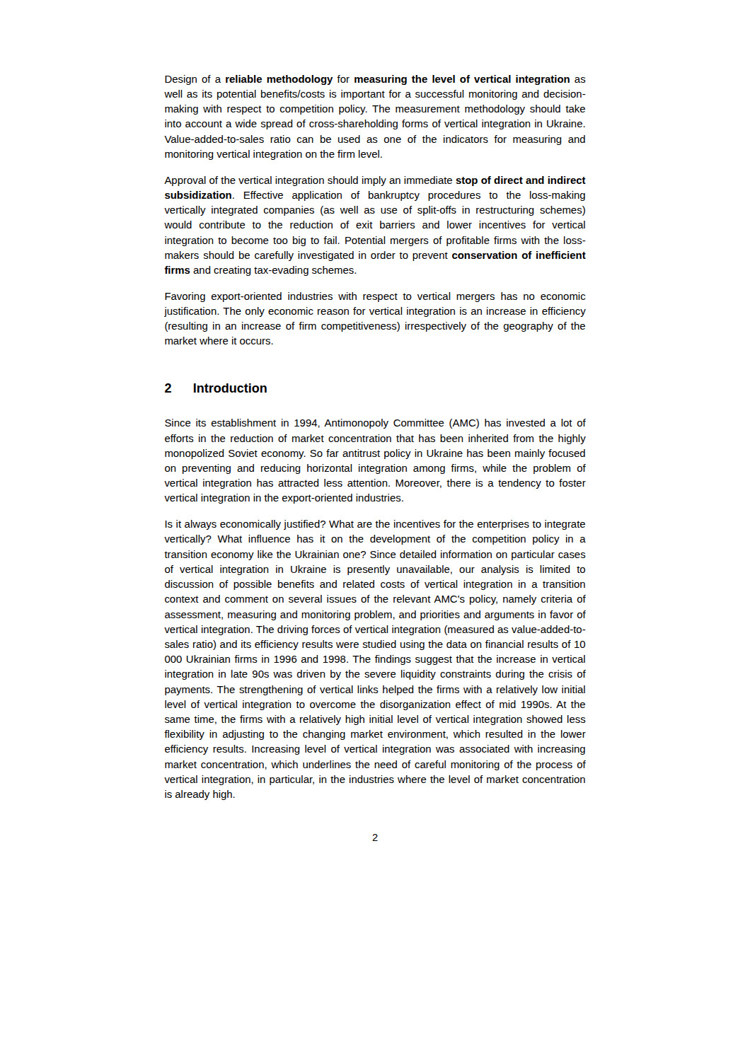Design of a reliable methodology for measuring the level of vertical integration as well as its potential benefits/costs is important for a successful monitoring and decision-making with respect to competition policy. The measurement methodology should take into account a wide spread of cross-shareholding forms of vertical integration in Ukraine. Value-added-to-sales ratio can be used as one of the indicators for measuring and monitoring vertical integration on the firm level.
Approval of the vertical integration should imply an immediate stop of direct and indirect subsidization. Effective application of bankruptcy procedures to the loss-making vertically integrated companies (as well as use of split-offs in restructuring schemes) would contribute to the reduction of exit barriers and lower incentives for vertical integration to become too big to fail. Potential mergers of profitable firms with the loss-makers should be carefully investigated in order to prevent conservation of inefficient firms and creating tax-evading schemes.
Favoring export-oriented industries with respect to vertical mergers has no economic justification. The only economic reason for vertical integration is an increase in efficiency (resulting in an increase of firm competitiveness) irrespectively of the geography of the market where it occurs.
2 Introduction
Since its establishment in 1994, Antimonopoly Committee (AMC) has invested a lot of efforts in the reduction of market concentration that has been inherited from the highly monopolized Soviet economy. So far antitrust policy in Ukraine has been mainly focused on preventing and reducing horizontal integration among firms, while the problem of vertical integration has attracted less attention. Moreover, there is a tendency to foster vertical integration in the export-oriented industries.
Is it always economically justified? What are the incentives for the enterprises to integrate vertically? What influence has it on the development of the competition policy in a transition economy like the Ukrainian one? Since detailed information on particular cases of vertical integration in Ukraine is presently unavailable, our analysis is limited to discussion of possible benefits and related costs of vertical integration in a transition context and comment on several issues of the relevant AMC's policy, namely criteria of assessment, measuring and monitoring problem, and priorities and arguments in favor of vertical integration. The driving forces of vertical integration (measured as value-added-to-sales ratio) and its efficiency results were studied using the data on financial results of 10 000 Ukrainian firms in 1996 and 1998. The findings suggest that the increase in vertical integration in late 90s was driven by the severe liquidity constraints during the crisis of payments. The strengthening of vertical links helped the firms with a relatively low initial level of vertical integration to overcome the disorganization effect of mid 1990s. At the same time, the firms with a relatively high initial level of vertical integration showed less flexibility in adjusting to the changing market environment, which resulted in the lower efficiency results. Increasing level of vertical integration was associated with increasing market concentration, which underlines the need of careful monitoring of the process of vertical integration, in particular, in the industries where the level of market concentration is already high.
2